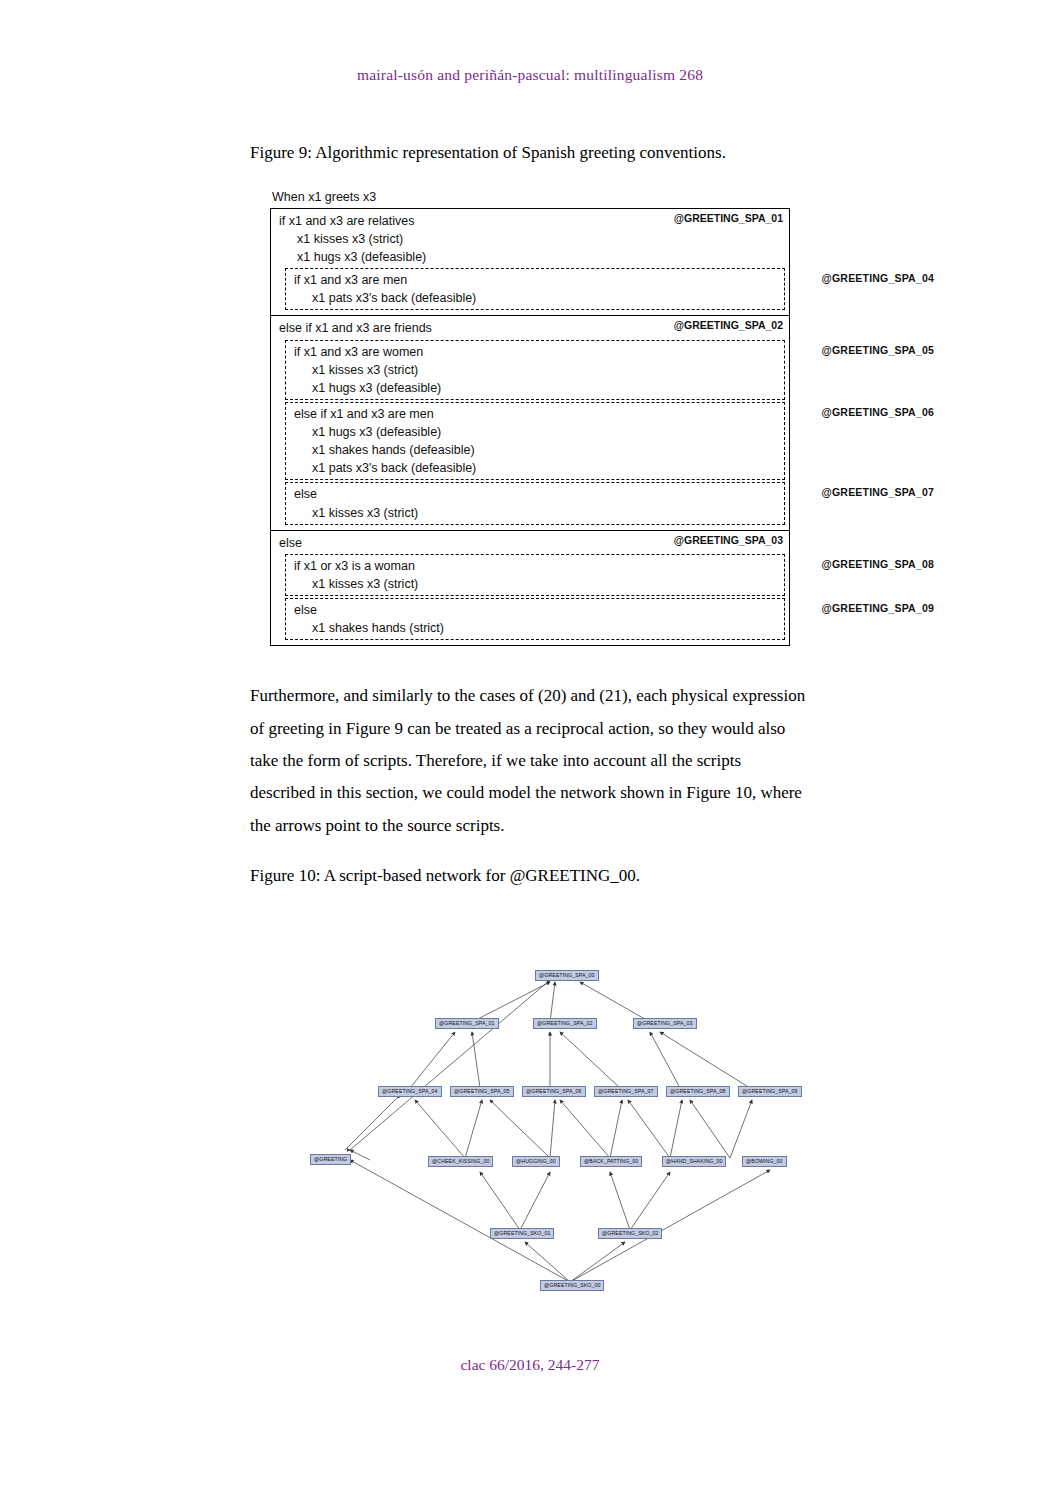mairal-usón and periñán-pascual: multilingualism 268
Figure 9: Algorithmic representation of Spanish greeting conventions.
When x1 greets x3
@GREETING_SPA_01
if x1 and x3 are relatives
x1 kisses x3 (strict)
x1 hugs x3 (defeasible)
@GREETING_SPA_04
if x1 and x3 are men
x1 pats x3's back (defeasible)
@GREETING_SPA_02
else if x1 and x3 are friends
@GREETING_SPA_05
if x1 and x3 are women
x1 kisses x3 (strict)
x1 hugs x3 (defeasible)
@GREETING_SPA_06
else if x1 and x3 are men
x1 hugs x3 (defeasible)
x1 shakes hands (defeasible)
x1 pats x3's back (defeasible)
@GREETING_SPA_07
else
x1 kisses x3 (strict)
@GREETING_SPA_03
else
@GREETING_SPA_08
if x1 or x3 is a woman
x1 kisses x3 (strict)
@GREETING_SPA_09
else
x1 shakes hands (strict)
Furthermore, and similarly to the cases of (20) and (21), each physical expression of greeting in Figure 9 can be treated as a reciprocal action, so they would also take the form of scripts. Therefore, if we take into account all the scripts described in this section, we could model the network shown in Figure 10, where the arrows point to the source scripts.
Figure 10: A script-based network for @GREETING_00.
@GREETING_SPA_00
@GREETING_SPA_01
@GREETING_SPA_02
@GREETING_SPA_03
@GREETING_SPA_04
@GREETING_SPA_05
@GREETING_SPA_06
@GREETING_SPA_07
@GREETING_SPA_08
@GREETING_SPA_09
@GREETING
@CHEEK_KISSING_00
@HUGGING_00
@BACK_PATTING_00
@HAND_SHAKING_00
@BOWING_00
@GREETING_SKO_01
@GREETING_SKO_02
@GREETING_SKO_00
clac 66/2016, 244-277